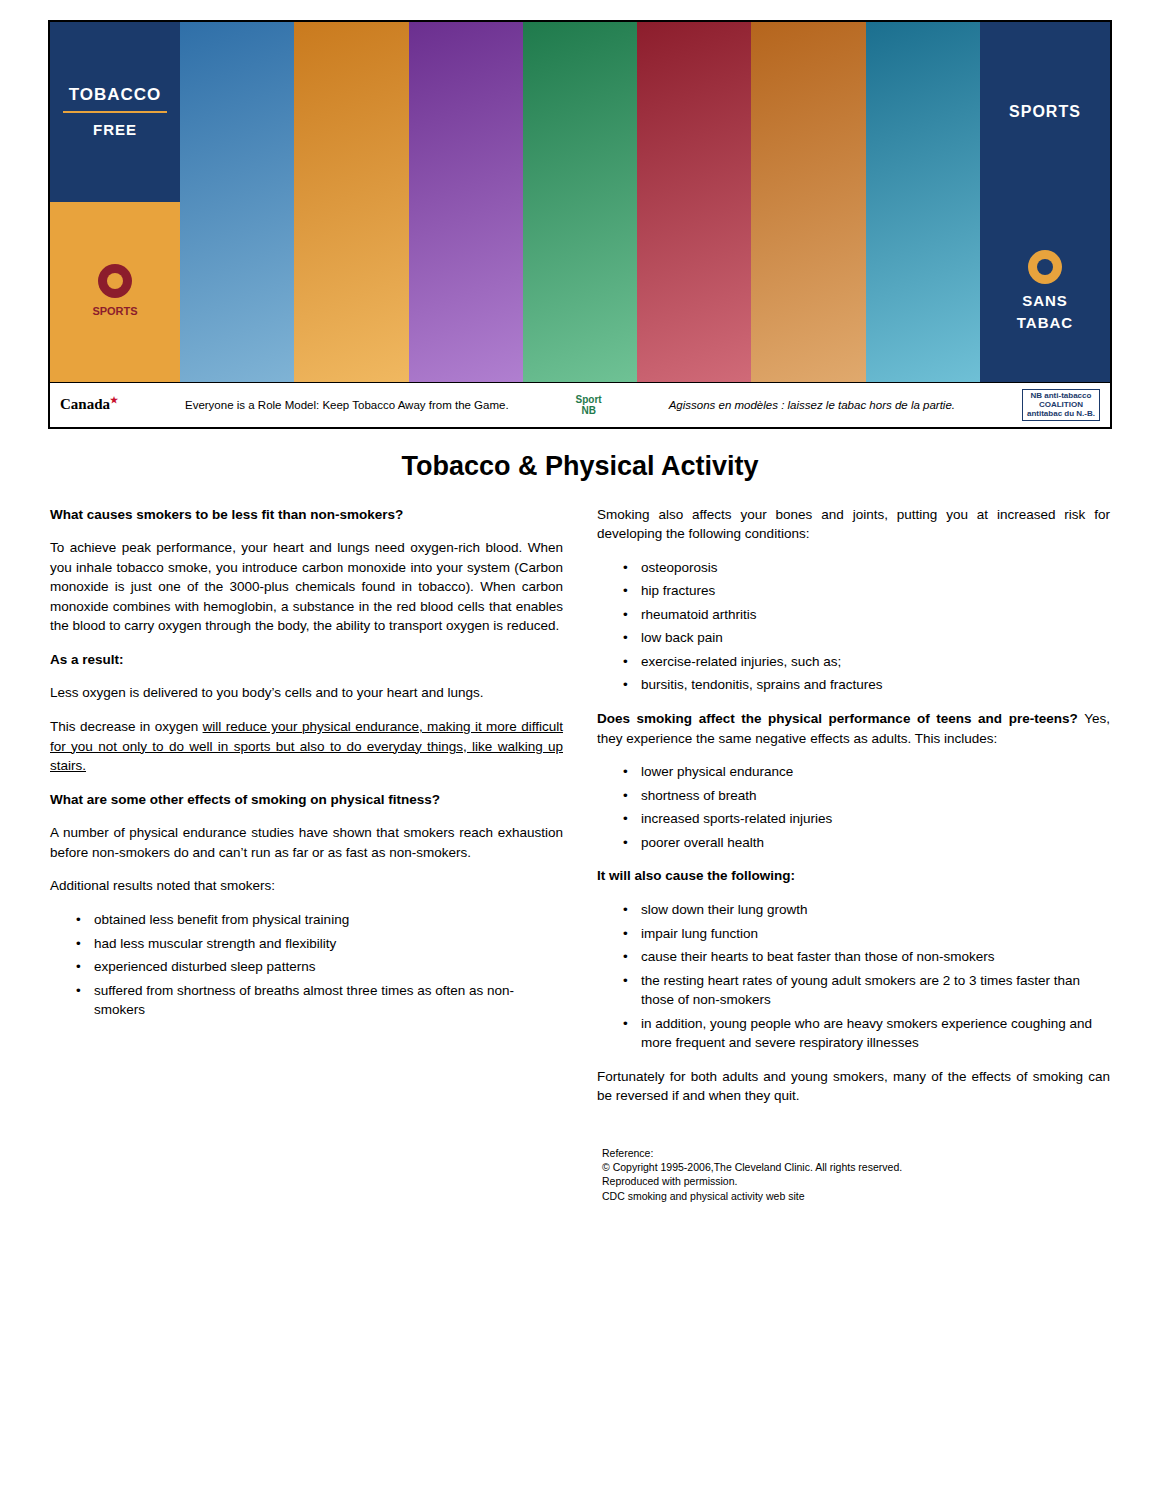TOBACCO
FREE
SPORTS
SPORTS
SANS
TABAC
Canada★ Everyone is a Role Model: Keep Tobacco Away from the Game. Sport
NB Agissons en modèles : laissez le tabac hors de la partie. NB anti-tabacco
COALITION
antitabac du N.-B.
Tobacco & Physical Activity
What causes smokers to be less fit than non-smokers?
To achieve peak performance, your heart and lungs need oxygen-rich blood. When you inhale tobacco smoke, you introduce carbon monoxide into your system (Carbon monoxide is just one of the 3000-plus chemicals found in tobacco). When carbon monoxide combines with hemoglobin, a substance in the red blood cells that enables the blood to carry oxygen through the body, the ability to transport oxygen is reduced.
As a result:
Less oxygen is delivered to you body’s cells and to your heart and lungs.
This decrease in oxygen will reduce your physical endurance, making it more difficult for you not only to do well in sports but also to do everyday things, like walking up stairs.
What are some other effects of smoking on physical fitness?
A number of physical endurance studies have shown that smokers reach exhaustion before non-smokers do and can’t run as far or as fast as non-smokers.
Additional results noted that smokers:
obtained less benefit from physical training
had less muscular strength and flexibility
experienced disturbed sleep patterns
suffered from shortness of breaths almost three times as often as non-smokers
Smoking also affects your bones and joints, putting you at increased risk for developing the following conditions:
osteoporosis
hip fractures
rheumatoid arthritis
low back pain
exercise-related injuries, such as;
bursitis, tendonitis, sprains and fractures
Does smoking affect the physical performance of teens and pre-teens? Yes, they experience the same negative effects as adults. This includes:
lower physical endurance
shortness of breath
increased sports-related injuries
poorer overall health
It will also cause the following:
slow down their lung growth
impair lung function
cause their hearts to beat faster than those of non-smokers
the resting heart rates of young adult smokers are 2 to 3 times faster than those of non-smokers
in addition, young people who are heavy smokers experience coughing and more frequent and severe respiratory illnesses
Fortunately for both adults and young smokers, many of the effects of smoking can be reversed if and when they quit.
Reference:
© Copyright 1995-2006,The Cleveland Clinic. All rights reserved.
Reproduced with permission.
CDC smoking and physical activity web site